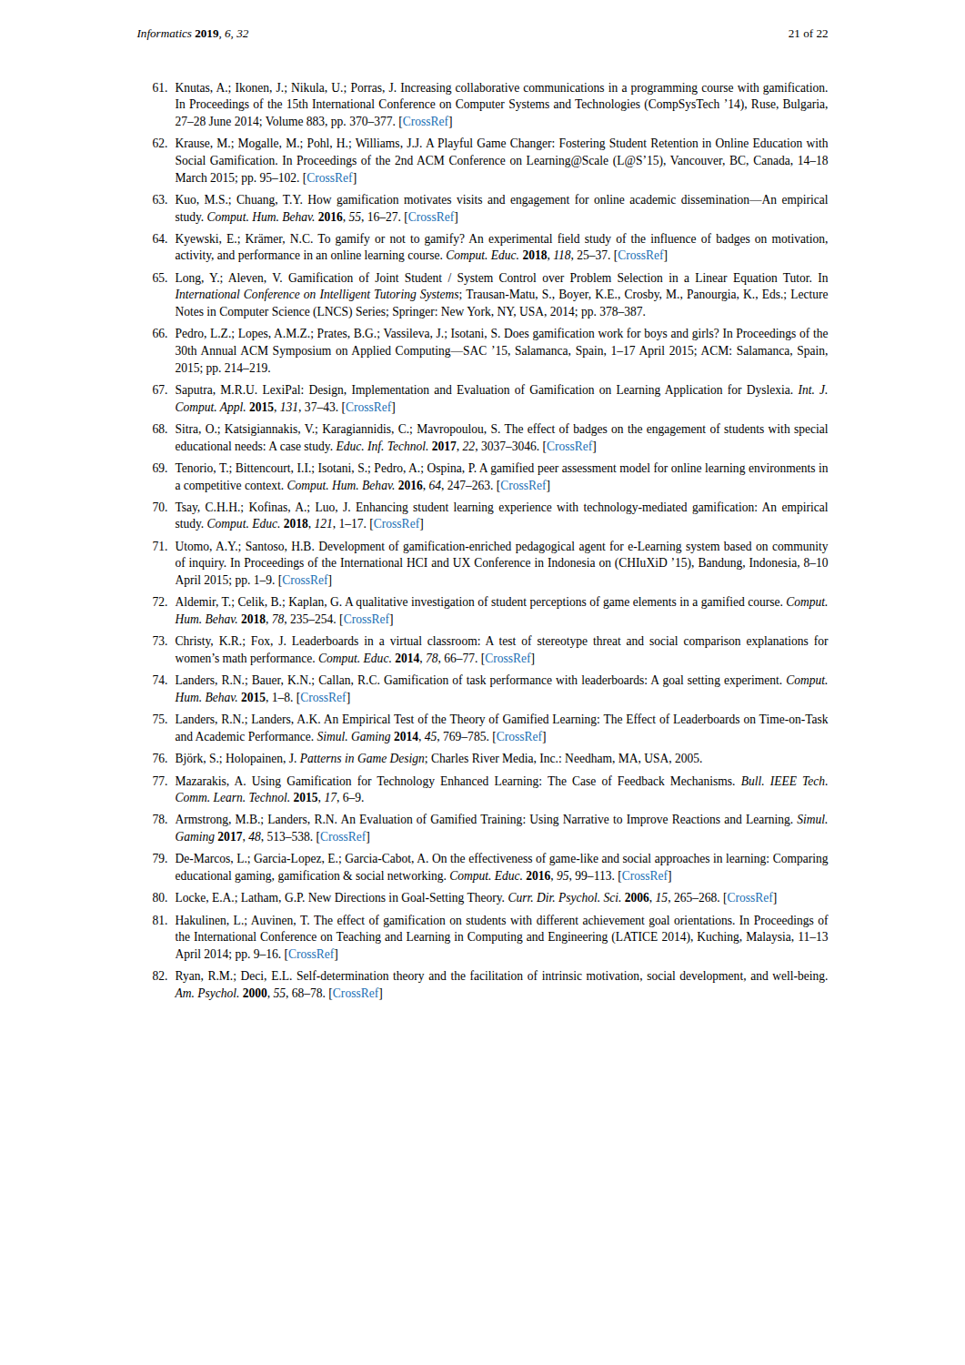Informatics 2019, 6, 32
21 of 22
61. Knutas, A.; Ikonen, J.; Nikula, U.; Porras, J. Increasing collaborative communications in a programming course with gamification. In Proceedings of the 15th International Conference on Computer Systems and Technologies (CompSysTech ’14), Ruse, Bulgaria, 27–28 June 2014; Volume 883, pp. 370–377. [CrossRef]
62. Krause, M.; Mogalle, M.; Pohl, H.; Williams, J.J. A Playful Game Changer: Fostering Student Retention in Online Education with Social Gamification. In Proceedings of the 2nd ACM Conference on Learning@Scale (L@S’15), Vancouver, BC, Canada, 14–18 March 2015; pp. 95–102. [CrossRef]
63. Kuo, M.S.; Chuang, T.Y. How gamification motivates visits and engagement for online academic dissemination—An empirical study. Comput. Hum. Behav. 2016, 55, 16–27. [CrossRef]
64. Kyewski, E.; Krämer, N.C. To gamify or not to gamify? An experimental field study of the influence of badges on motivation, activity, and performance in an online learning course. Comput. Educ. 2018, 118, 25–37. [CrossRef]
65. Long, Y.; Aleven, V. Gamification of Joint Student / System Control over Problem Selection in a Linear Equation Tutor. In International Conference on Intelligent Tutoring Systems; Trausan-Matu, S., Boyer, K.E., Crosby, M., Panourgia, K., Eds.; Lecture Notes in Computer Science (LNCS) Series; Springer: New York, NY, USA, 2014; pp. 378–387.
66. Pedro, L.Z.; Lopes, A.M.Z.; Prates, B.G.; Vassileva, J.; Isotani, S. Does gamification work for boys and girls? In Proceedings of the 30th Annual ACM Symposium on Applied Computing—SAC ’15, Salamanca, Spain, 1–17 April 2015; ACM: Salamanca, Spain, 2015; pp. 214–219.
67. Saputra, M.R.U. LexiPal: Design, Implementation and Evaluation of Gamification on Learning Application for Dyslexia. Int. J. Comput. Appl. 2015, 131, 37–43. [CrossRef]
68. Sitra, O.; Katsigiannakis, V.; Karagiannidis, C.; Mavropoulou, S. The effect of badges on the engagement of students with special educational needs: A case study. Educ. Inf. Technol. 2017, 22, 3037–3046. [CrossRef]
69. Tenorio, T.; Bittencourt, I.I.; Isotani, S.; Pedro, A.; Ospina, P. A gamified peer assessment model for online learning environments in a competitive context. Comput. Hum. Behav. 2016, 64, 247–263. [CrossRef]
70. Tsay, C.H.H.; Kofinas, A.; Luo, J. Enhancing student learning experience with technology-mediated gamification: An empirical study. Comput. Educ. 2018, 121, 1–17. [CrossRef]
71. Utomo, A.Y.; Santoso, H.B. Development of gamification-enriched pedagogical agent for e-Learning system based on community of inquiry. In Proceedings of the International HCI and UX Conference in Indonesia on (CHIuXiD ’15), Bandung, Indonesia, 8–10 April 2015; pp. 1–9. [CrossRef]
72. Aldemir, T.; Celik, B.; Kaplan, G. A qualitative investigation of student perceptions of game elements in a gamified course. Comput. Hum. Behav. 2018, 78, 235–254. [CrossRef]
73. Christy, K.R.; Fox, J. Leaderboards in a virtual classroom: A test of stereotype threat and social comparison explanations for women’s math performance. Comput. Educ. 2014, 78, 66–77. [CrossRef]
74. Landers, R.N.; Bauer, K.N.; Callan, R.C. Gamification of task performance with leaderboards: A goal setting experiment. Comput. Hum. Behav. 2015, 1–8. [CrossRef]
75. Landers, R.N.; Landers, A.K. An Empirical Test of the Theory of Gamified Learning: The Effect of Leaderboards on Time-on-Task and Academic Performance. Simul. Gaming 2014, 45, 769–785. [CrossRef]
76. Björk, S.; Holopainen, J. Patterns in Game Design; Charles River Media, Inc.: Needham, MA, USA, 2005.
77. Mazarakis, A. Using Gamification for Technology Enhanced Learning: The Case of Feedback Mechanisms. Bull. IEEE Tech. Comm. Learn. Technol. 2015, 17, 6–9.
78. Armstrong, M.B.; Landers, R.N. An Evaluation of Gamified Training: Using Narrative to Improve Reactions and Learning. Simul. Gaming 2017, 48, 513–538. [CrossRef]
79. De-Marcos, L.; Garcia-Lopez, E.; Garcia-Cabot, A. On the effectiveness of game-like and social approaches in learning: Comparing educational gaming, gamification & social networking. Comput. Educ. 2016, 95, 99–113. [CrossRef]
80. Locke, E.A.; Latham, G.P. New Directions in Goal-Setting Theory. Curr. Dir. Psychol. Sci. 2006, 15, 265–268. [CrossRef]
81. Hakulinen, L.; Auvinen, T. The effect of gamification on students with different achievement goal orientations. In Proceedings of the International Conference on Teaching and Learning in Computing and Engineering (LATICE 2014), Kuching, Malaysia, 11–13 April 2014; pp. 9–16. [CrossRef]
82. Ryan, R.M.; Deci, E.L. Self-determination theory and the facilitation of intrinsic motivation, social development, and well-being. Am. Psychol. 2000, 55, 68–78. [CrossRef]